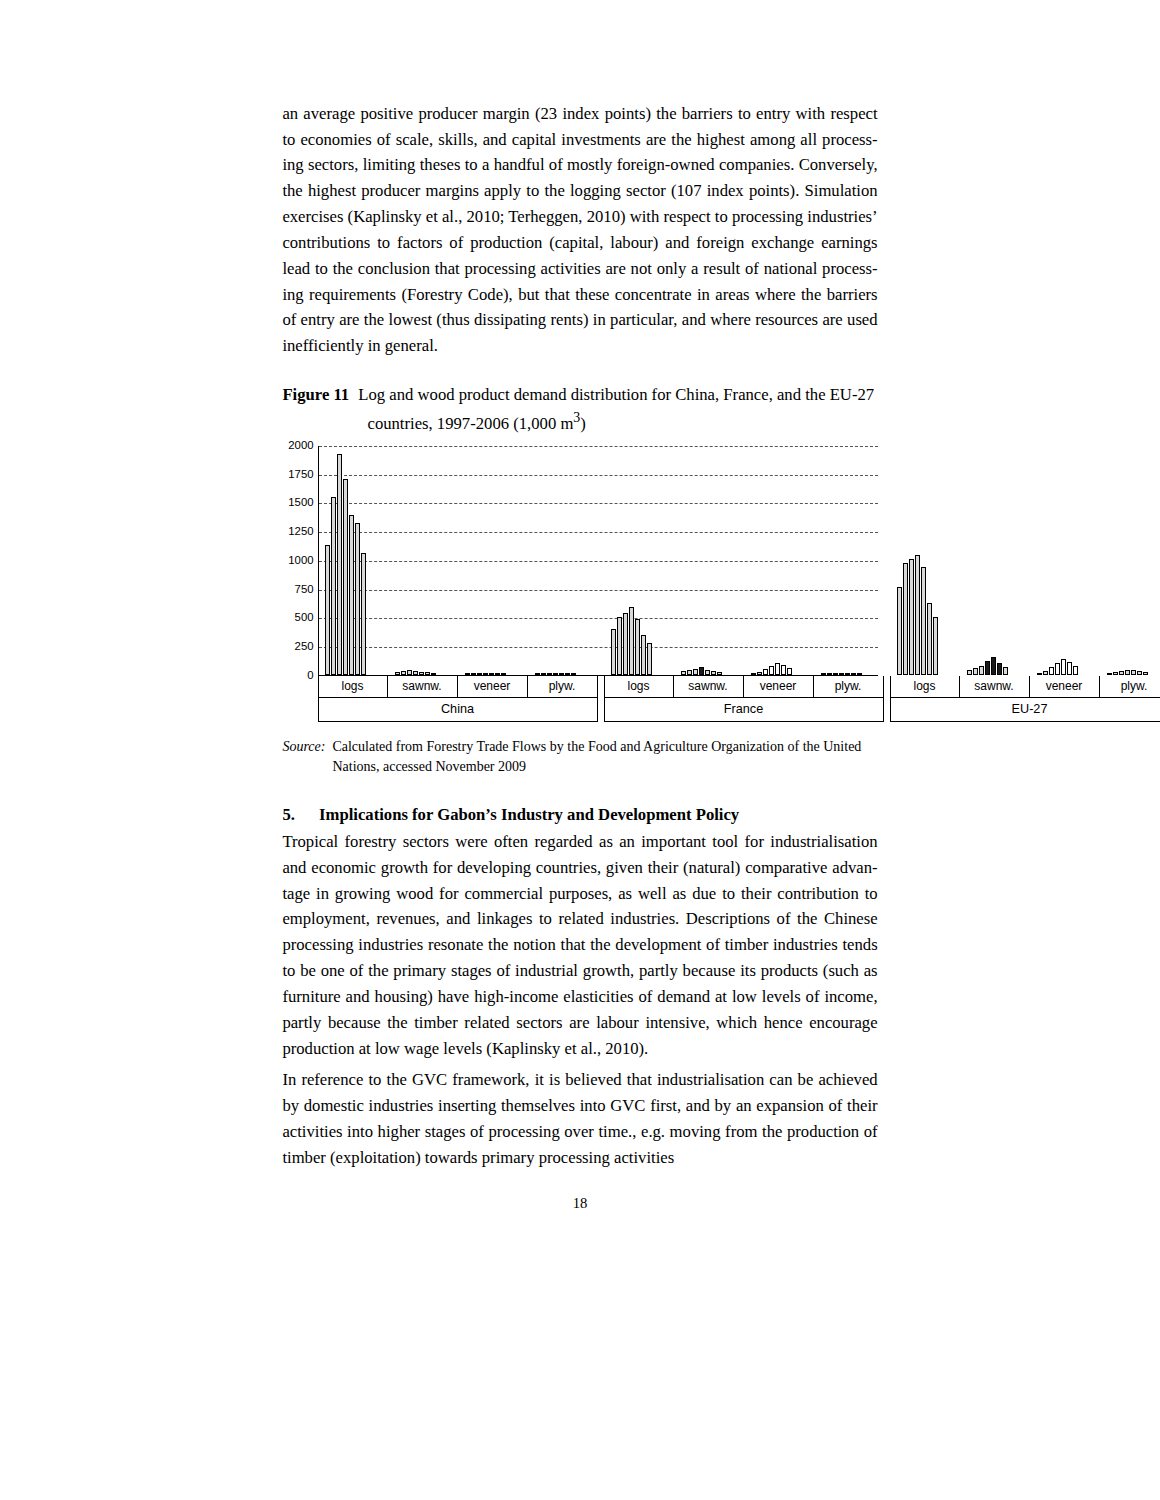an average positive producer margin (23 index points) the barriers to entry with respect to economies of scale, skills, and capital investments are the highest among all processing sectors, limiting theses to a handful of mostly foreign-owned companies. Conversely, the highest producer margins apply to the logging sector (107 index points). Simulation exercises (Kaplinsky et al., 2010; Terheggen, 2010) with respect to processing industries’ contributions to factors of production (capital, labour) and foreign exchange earnings lead to the conclusion that processing activities are not only a result of national processing requirements (Forestry Code), but that these concentrate in areas where the barriers of entry are the lowest (thus dissipating rents) in particular, and where resources are used inefficiently in general.
Figure 11 Log and wood product demand distribution for China, France, and the EU-27 countries, 1997-2006 (1,000 m3)
2000 1750 1500 1250 1000 750 500 250 0
logs
sawnw.
veneer
plyw.
logs
sawnw.
veneer
plyw.
logs
sawnw.
veneer
plyw.
China
France
EU-27
Source: Calculated from Forestry Trade Flows by the Food and Agriculture Organization of the United Nations, accessed November 2009
5. Implications for Gabon’s Industry and Development Policy
Tropical forestry sectors were often regarded as an important tool for industrialisation and economic growth for developing countries, given their (natural) comparative advantage in growing wood for commercial purposes, as well as due to their contribution to employment, revenues, and linkages to related industries. Descriptions of the Chinese processing industries resonate the notion that the development of timber industries tends to be one of the primary stages of industrial growth, partly because its products (such as furniture and housing) have high-income elasticities of demand at low levels of income, partly because the timber related sectors are labour intensive, which hence encourage production at low wage levels (Kaplinsky et al., 2010).
In reference to the GVC framework, it is believed that industrialisation can be achieved by domestic industries inserting themselves into GVC first, and by an expansion of their activities into higher stages of processing over time., e.g. moving from the production of timber (exploitation) towards primary processing activities
18